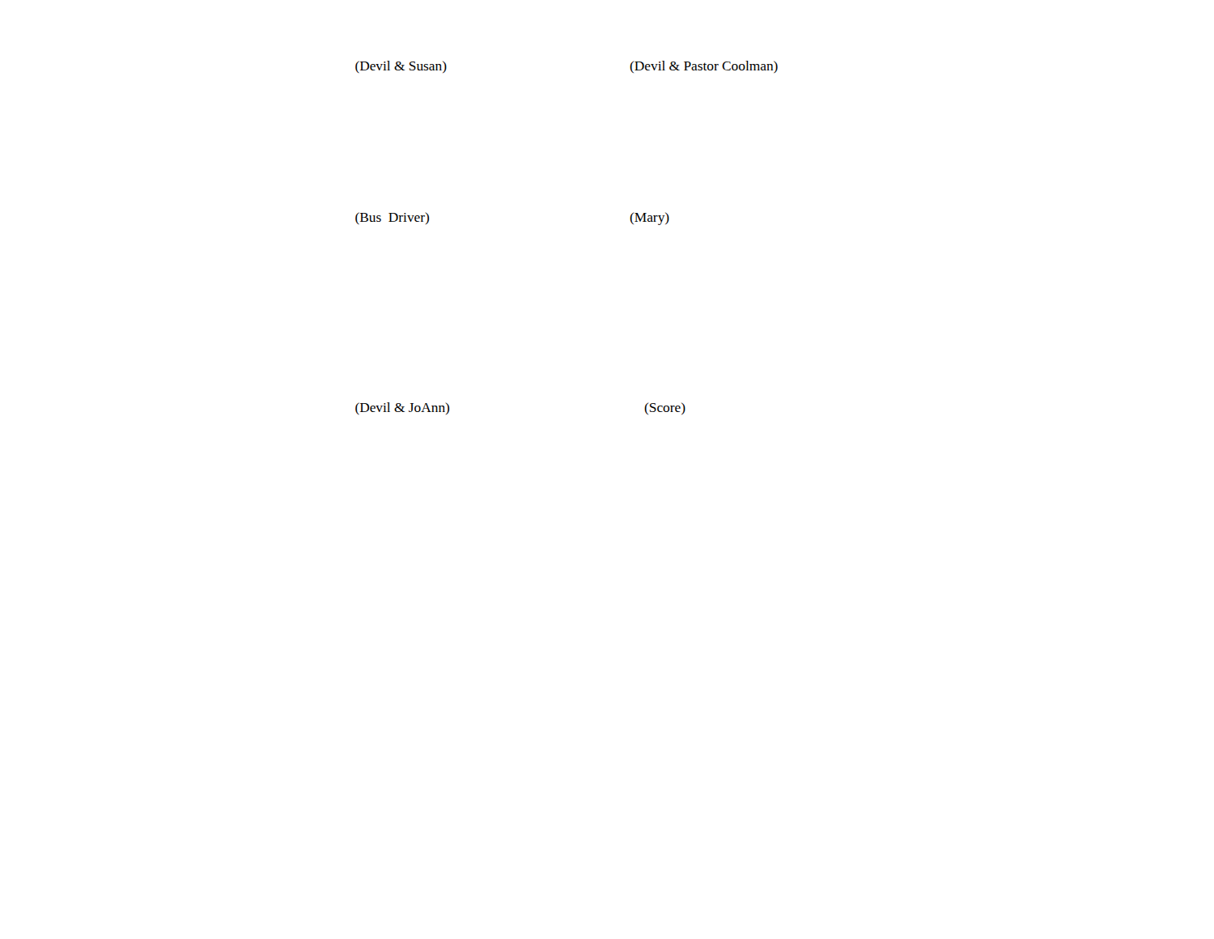| (Devil & Susan) | (Devil & Pastor Coolman) |
| (Bus Driver) | (Mary) |
| (Devil & JoAnn) | (Score) |